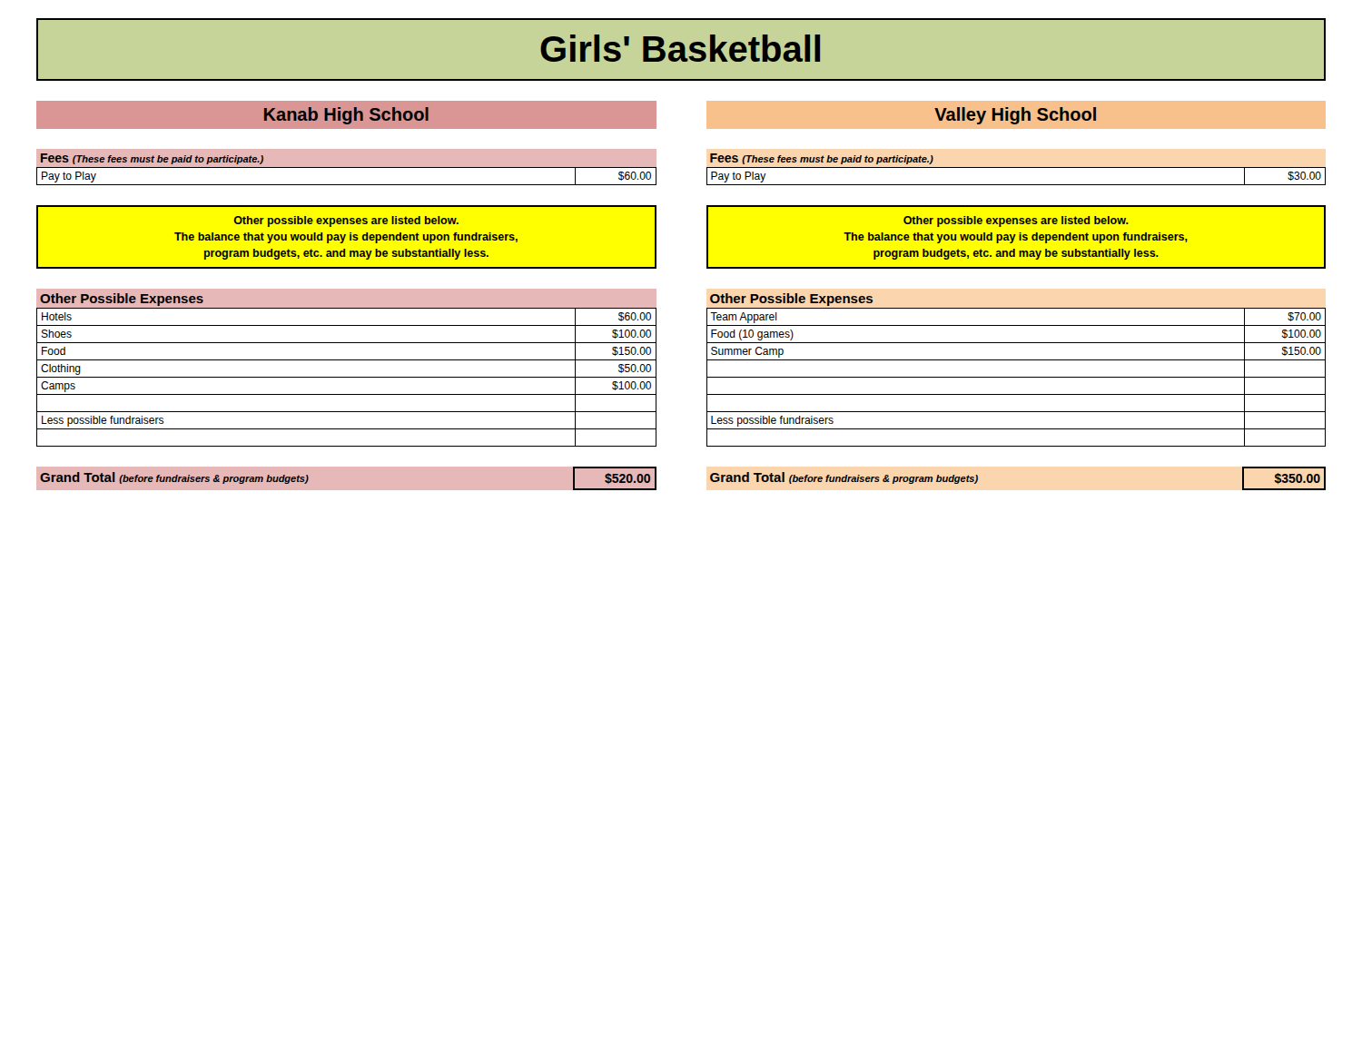Girls' Basketball
Kanab High School
Fees (These fees must be paid to participate.)
| Pay to Play | $60.00 |
Other possible expenses are listed below.
The balance that you would pay is dependent upon fundraisers,
program budgets, etc. and may be substantially less.
Other Possible Expenses
| Hotels | $60.00 |
| Shoes | $100.00 |
| Food | $150.00 |
| Clothing | $50.00 |
| Camps | $100.00 |
| Less possible fundraisers | |
Grand Total (before fundraisers & program budgets)
$520.00
Valley High School
Fees (These fees must be paid to participate.)
| Pay to Play | $30.00 |
Other possible expenses are listed below.
The balance that you would pay is dependent upon fundraisers,
program budgets, etc. and may be substantially less.
Other Possible Expenses
| Team Apparel | $70.00 |
| Food (10 games) | $100.00 |
| Summer Camp | $150.00 |
| Less possible fundraisers | |
Grand Total (before fundraisers & program budgets)
$350.00